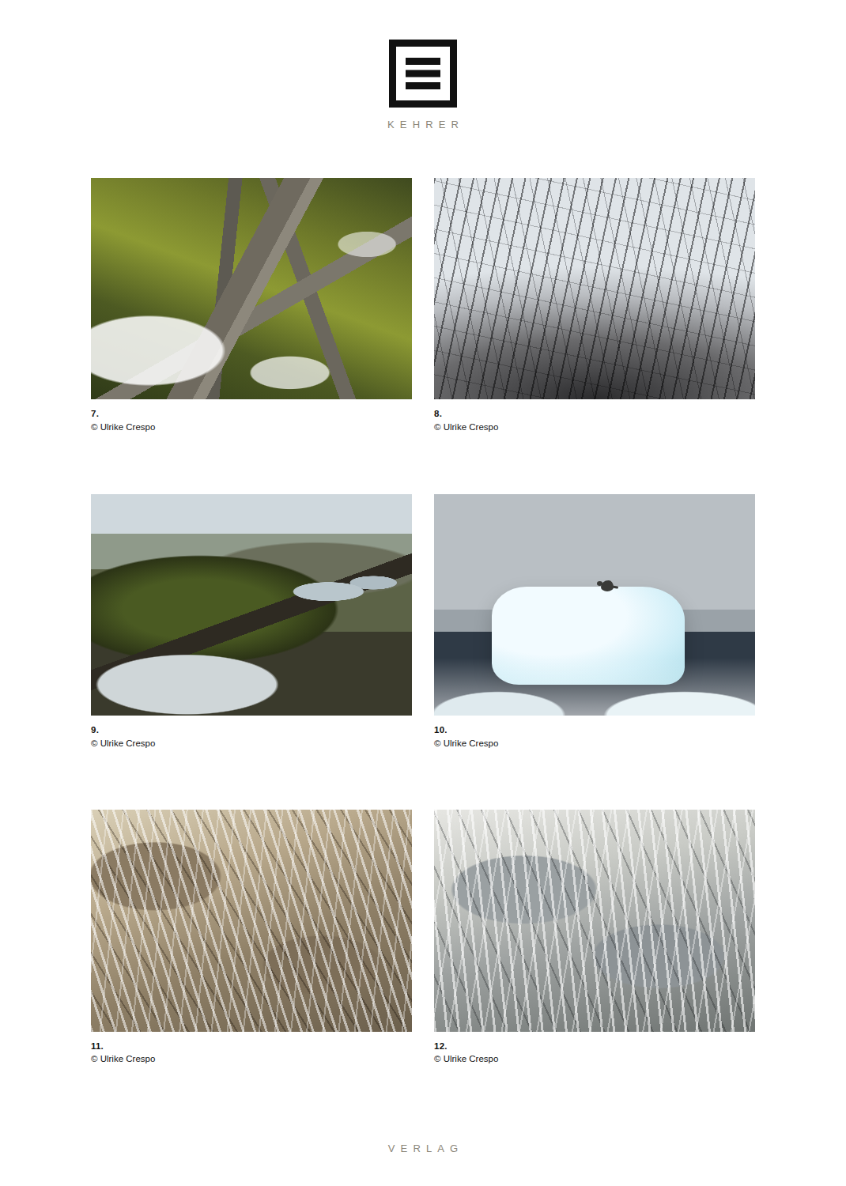Kehrer
7. © Ulrike Crespo
8. © Ulrike Crespo
9. © Ulrike Crespo
10. © Ulrike Crespo
11. © Ulrike Crespo
12. © Ulrike Crespo
Verlag